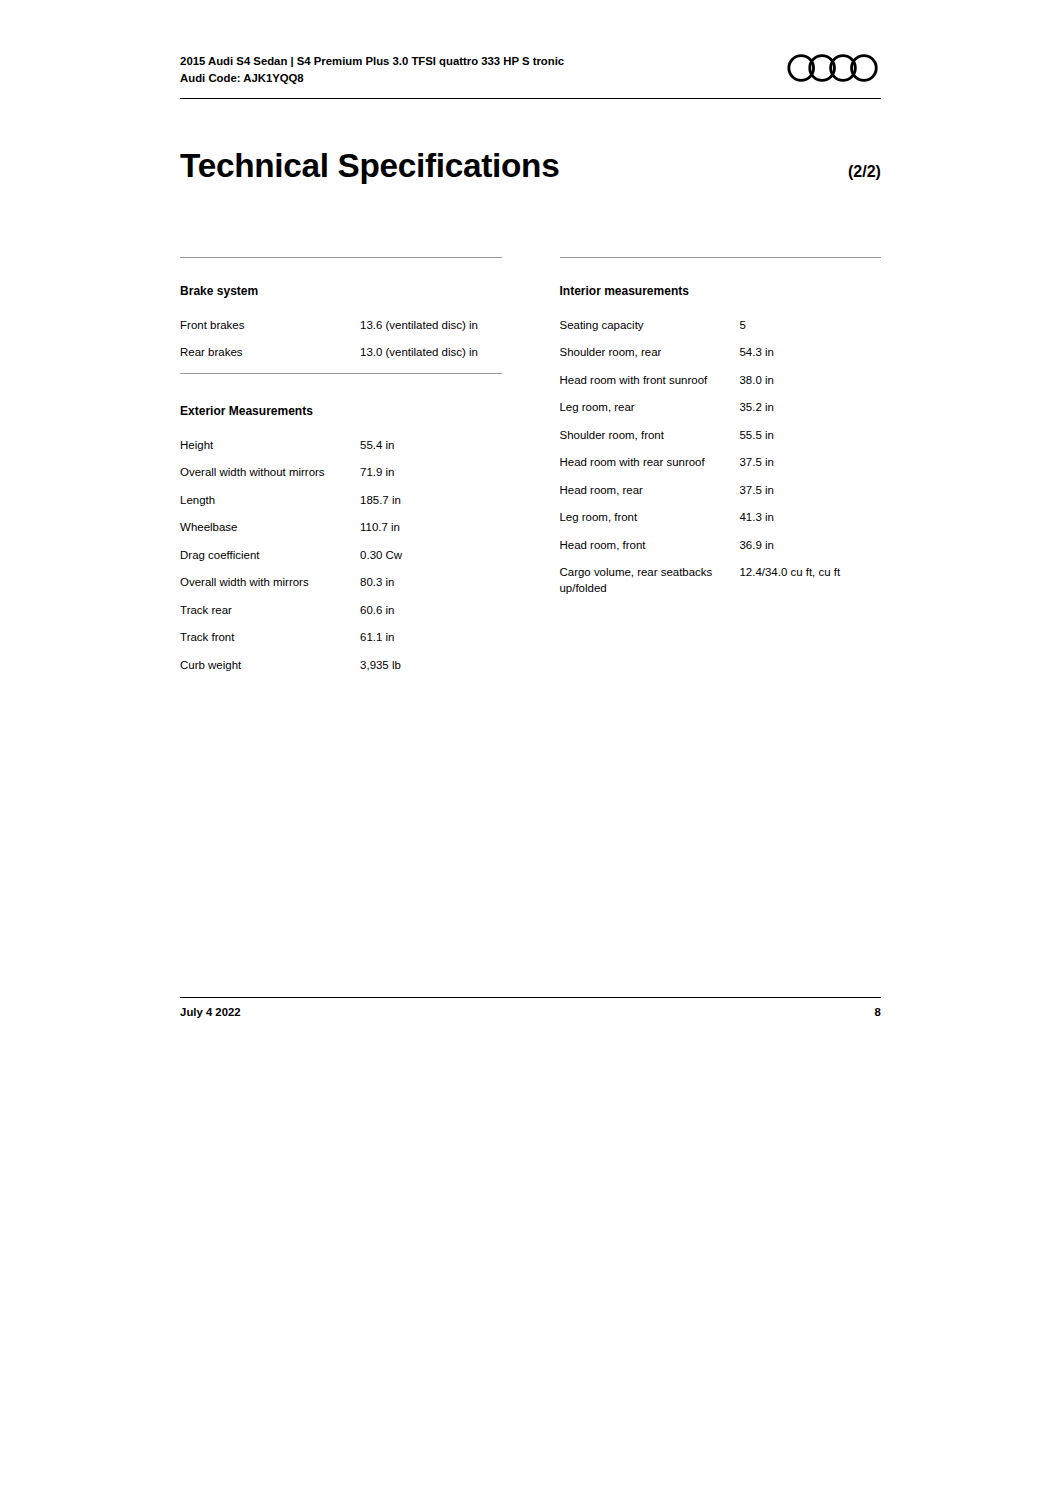2015 Audi S4 Sedan | S4 Premium Plus 3.0 TFSI quattro 333 HP S tronic
Audi Code: AJK1YQQ8
Technical Specifications
(2/2)
Brake system
| Front brakes | 13.6 (ventilated disc) in |
| Rear brakes | 13.0 (ventilated disc) in |
Exterior Measurements
| Height | 55.4 in |
| Overall width without mirrors | 71.9 in |
| Length | 185.7 in |
| Wheelbase | 110.7 in |
| Drag coefficient | 0.30 Cw |
| Overall width with mirrors | 80.3 in |
| Track rear | 60.6 in |
| Track front | 61.1 in |
| Curb weight | 3,935 lb |
Interior measurements
| Seating capacity | 5 |
| Shoulder room, rear | 54.3 in |
| Head room with front sunroof | 38.0 in |
| Leg room, rear | 35.2 in |
| Shoulder room, front | 55.5 in |
| Head room with rear sunroof | 37.5 in |
| Head room, rear | 37.5 in |
| Leg room, front | 41.3 in |
| Head room, front | 36.9 in |
| Cargo volume, rear seatbacks up/folded | 12.4/34.0 cu ft, cu ft |
July 4 2022
8